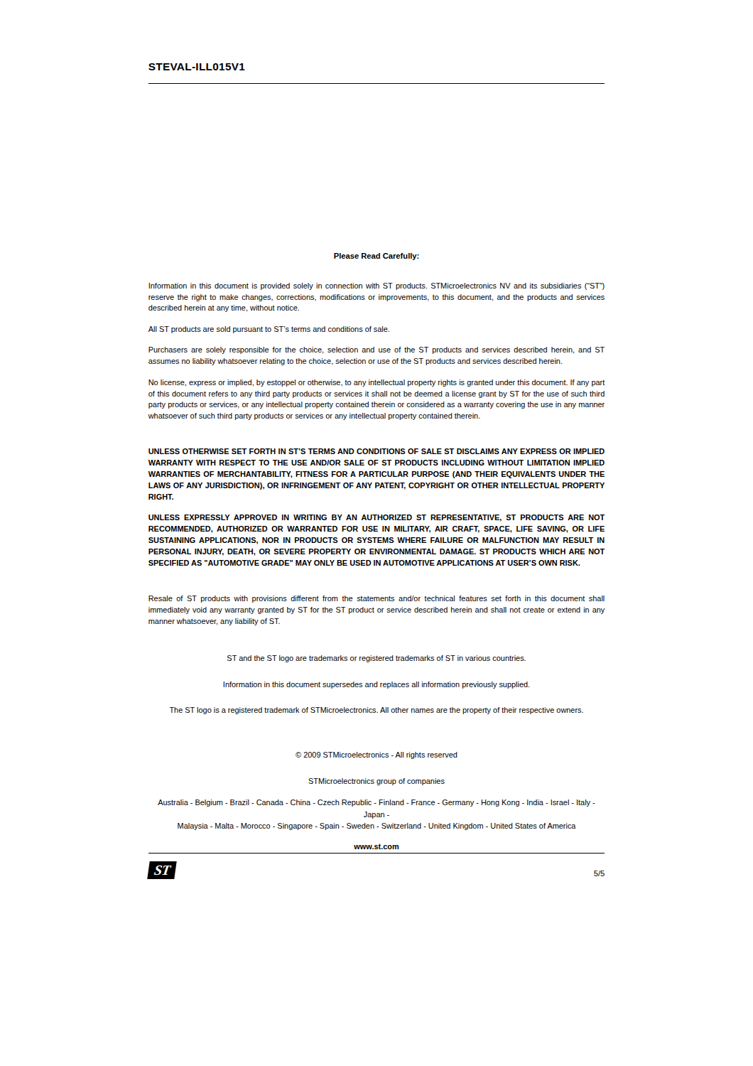STEVAL-ILL015V1
Please Read Carefully:
Information in this document is provided solely in connection with ST products. STMicroelectronics NV and its subsidiaries (“ST”) reserve the right to make changes, corrections, modifications or improvements, to this document, and the products and services described herein at any time, without notice.
All ST products are sold pursuant to ST’s terms and conditions of sale.
Purchasers are solely responsible for the choice, selection and use of the ST products and services described herein, and ST assumes no liability whatsoever relating to the choice, selection or use of the ST products and services described herein.
No license, express or implied, by estoppel or otherwise, to any intellectual property rights is granted under this document. If any part of this document refers to any third party products or services it shall not be deemed a license grant by ST for the use of such third party products or services, or any intellectual property contained therein or considered as a warranty covering the use in any manner whatsoever of such third party products or services or any intellectual property contained therein.
UNLESS OTHERWISE SET FORTH IN ST’S TERMS AND CONDITIONS OF SALE ST DISCLAIMS ANY EXPRESS OR IMPLIED WARRANTY WITH RESPECT TO THE USE AND/OR SALE OF ST PRODUCTS INCLUDING WITHOUT LIMITATION IMPLIED WARRANTIES OF MERCHANTABILITY, FITNESS FOR A PARTICULAR PURPOSE (AND THEIR EQUIVALENTS UNDER THE LAWS OF ANY JURISDICTION), OR INFRINGEMENT OF ANY PATENT, COPYRIGHT OR OTHER INTELLECTUAL PROPERTY RIGHT.
UNLESS EXPRESSLY APPROVED IN WRITING BY AN AUTHORIZED ST REPRESENTATIVE, ST PRODUCTS ARE NOT RECOMMENDED, AUTHORIZED OR WARRANTED FOR USE IN MILITARY, AIR CRAFT, SPACE, LIFE SAVING, OR LIFE SUSTAINING APPLICATIONS, NOR IN PRODUCTS OR SYSTEMS WHERE FAILURE OR MALFUNCTION MAY RESULT IN PERSONAL INJURY, DEATH, OR SEVERE PROPERTY OR ENVIRONMENTAL DAMAGE. ST PRODUCTS WHICH ARE NOT SPECIFIED AS "AUTOMOTIVE GRADE" MAY ONLY BE USED IN AUTOMOTIVE APPLICATIONS AT USER’S OWN RISK.
Resale of ST products with provisions different from the statements and/or technical features set forth in this document shall immediately void any warranty granted by ST for the ST product or service described herein and shall not create or extend in any manner whatsoever, any liability of ST.
ST and the ST logo are trademarks or registered trademarks of ST in various countries.
Information in this document supersedes and replaces all information previously supplied.
The ST logo is a registered trademark of STMicroelectronics. All other names are the property of their respective owners.
© 2009 STMicroelectronics - All rights reserved
STMicroelectronics group of companies
Australia - Belgium - Brazil - Canada - China - Czech Republic - Finland - France - Germany - Hong Kong - India - Israel - Italy - Japan -
Malaysia - Malta - Morocco - Singapore - Spain - Sweden - Switzerland - United Kingdom - United States of America
www.st.com
ST 5/5